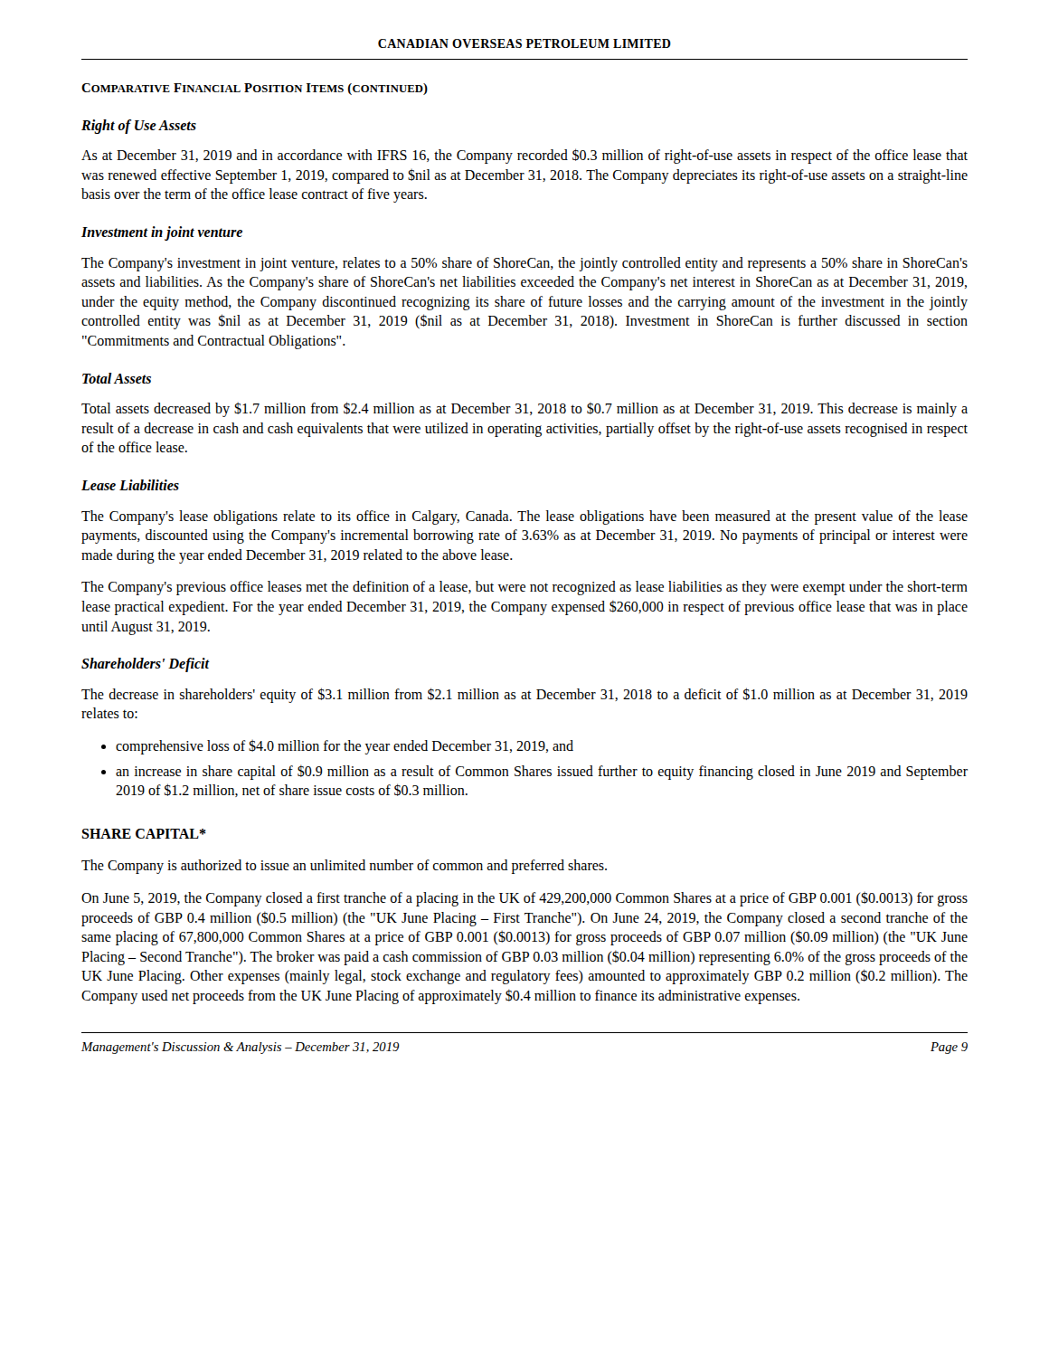CANADIAN OVERSEAS PETROLEUM LIMITED
COMPARATIVE FINANCIAL POSITION ITEMS (CONTINUED)
Right of Use Assets
As at December 31, 2019 and in accordance with IFRS 16, the Company recorded $0.3 million of right-of-use assets in respect of the office lease that was renewed effective September 1, 2019, compared to $nil as at December 31, 2018. The Company depreciates its right-of-use assets on a straight-line basis over the term of the office lease contract of five years.
Investment in joint venture
The Company's investment in joint venture, relates to a 50% share of ShoreCan, the jointly controlled entity and represents a 50% share in ShoreCan's assets and liabilities. As the Company's share of ShoreCan's net liabilities exceeded the Company's net interest in ShoreCan as at December 31, 2019, under the equity method, the Company discontinued recognizing its share of future losses and the carrying amount of the investment in the jointly controlled entity was $nil as at December 31, 2019 ($nil as at December 31, 2018). Investment in ShoreCan is further discussed in section "Commitments and Contractual Obligations".
Total Assets
Total assets decreased by $1.7 million from $2.4 million as at December 31, 2018 to $0.7 million as at December 31, 2019. This decrease is mainly a result of a decrease in cash and cash equivalents that were utilized in operating activities, partially offset by the right-of-use assets recognised in respect of the office lease.
Lease Liabilities
The Company's lease obligations relate to its office in Calgary, Canada. The lease obligations have been measured at the present value of the lease payments, discounted using the Company's incremental borrowing rate of 3.63% as at December 31, 2019. No payments of principal or interest were made during the year ended December 31, 2019 related to the above lease.
The Company's previous office leases met the definition of a lease, but were not recognized as lease liabilities as they were exempt under the short-term lease practical expedient. For the year ended December 31, 2019, the Company expensed $260,000 in respect of previous office lease that was in place until August 31, 2019.
Shareholders' Deficit
The decrease in shareholders' equity of $3.1 million from $2.1 million as at December 31, 2018 to a deficit of $1.0 million as at December 31, 2019 relates to:
comprehensive loss of $4.0 million for the year ended December 31, 2019, and
an increase in share capital of $0.9 million as a result of Common Shares issued further to equity financing closed in June 2019 and September 2019 of $1.2 million, net of share issue costs of $0.3 million.
SHARE CAPITAL*
The Company is authorized to issue an unlimited number of common and preferred shares.
On June 5, 2019, the Company closed a first tranche of a placing in the UK of 429,200,000 Common Shares at a price of GBP 0.001 ($0.0013) for gross proceeds of GBP 0.4 million ($0.5 million) (the "UK June Placing – First Tranche"). On June 24, 2019, the Company closed a second tranche of the same placing of 67,800,000 Common Shares at a price of GBP 0.001 ($0.0013) for gross proceeds of GBP 0.07 million ($0.09 million) (the "UK June Placing – Second Tranche"). The broker was paid a cash commission of GBP 0.03 million ($0.04 million) representing 6.0% of the gross proceeds of the UK June Placing. Other expenses (mainly legal, stock exchange and regulatory fees) amounted to approximately GBP 0.2 million ($0.2 million). The Company used net proceeds from the UK June Placing of approximately $0.4 million to finance its administrative expenses.
Management's Discussion & Analysis – December 31, 2019 Page 9